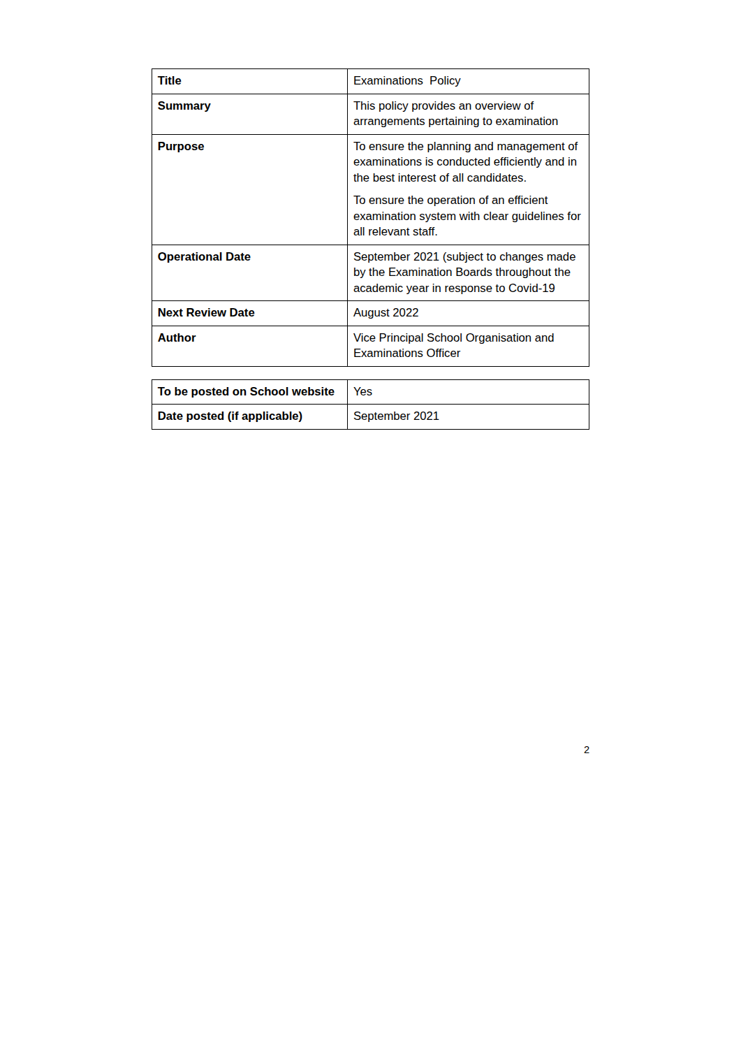| Title | Examinations Policy |
| Summary | This policy provides an overview of arrangements pertaining to examination |
| Purpose | To ensure the planning and management of examinations is conducted efficiently and in the best interest of all candidates. To ensure the operation of an efficient examination system with clear guidelines for all relevant staff. |
| Operational Date | September 2021 (subject to changes made by the Examination Boards throughout the academic year in response to Covid-19 |
| Next Review Date | August 2022 |
| Author | Vice Principal School Organisation and Examinations Officer |
| To be posted on School website | Yes |
| Date posted (if applicable) | September 2021 |
2